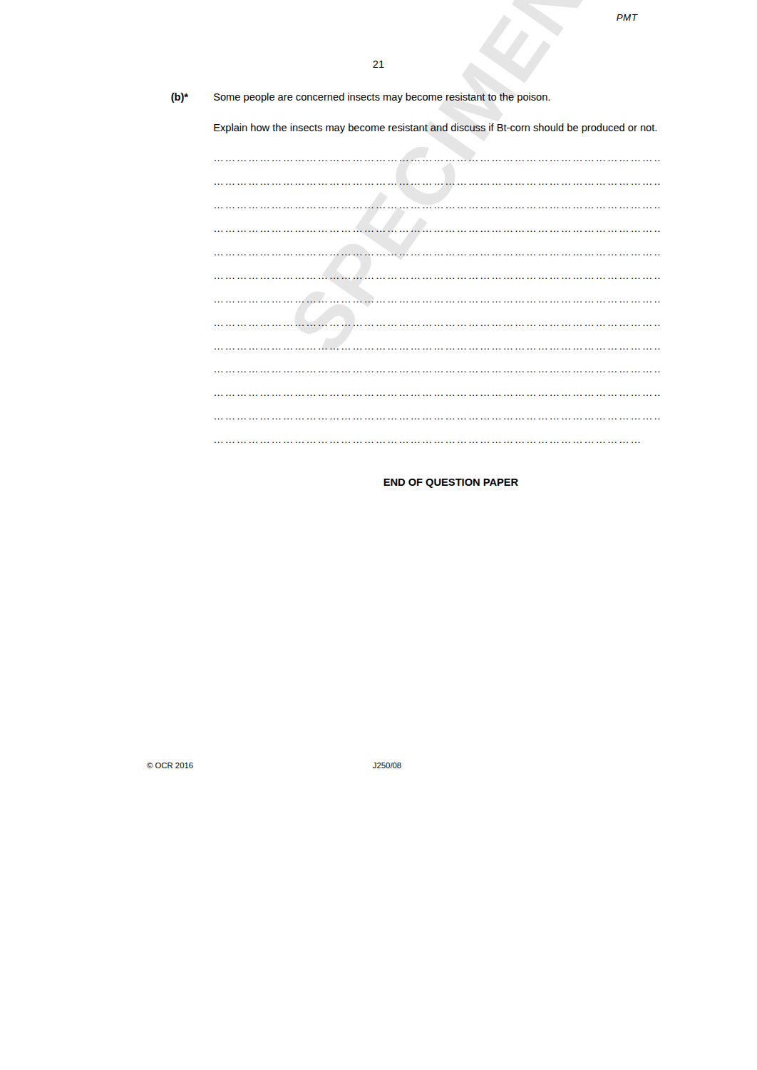PMT
21
(b)*
Some people are concerned insects may become resistant to the poison.
Explain how the insects may become resistant and discuss if Bt-corn should be produced or not.
……………………………………………………………………………………………………………
……………………………………………………………………………………………………………
……………………………………………………………………………………………………………
……………………………………………………………………………………………………………
……………………………………………………………………………………………………………
……………………………………………………………………………………………………………
……………………………………………………………………………………………………………
……………………………………………………………………………………………………………
……………………………………………………………………………………………………………
……………………………………………………………………………………………………………
……………………………………………………………………………………………………………
……………………………………………………………………………………………………………
…………………………………………………………………………………………………[6]
END OF QUESTION PAPER
SPECIMEN
© OCR 2016
J250/08